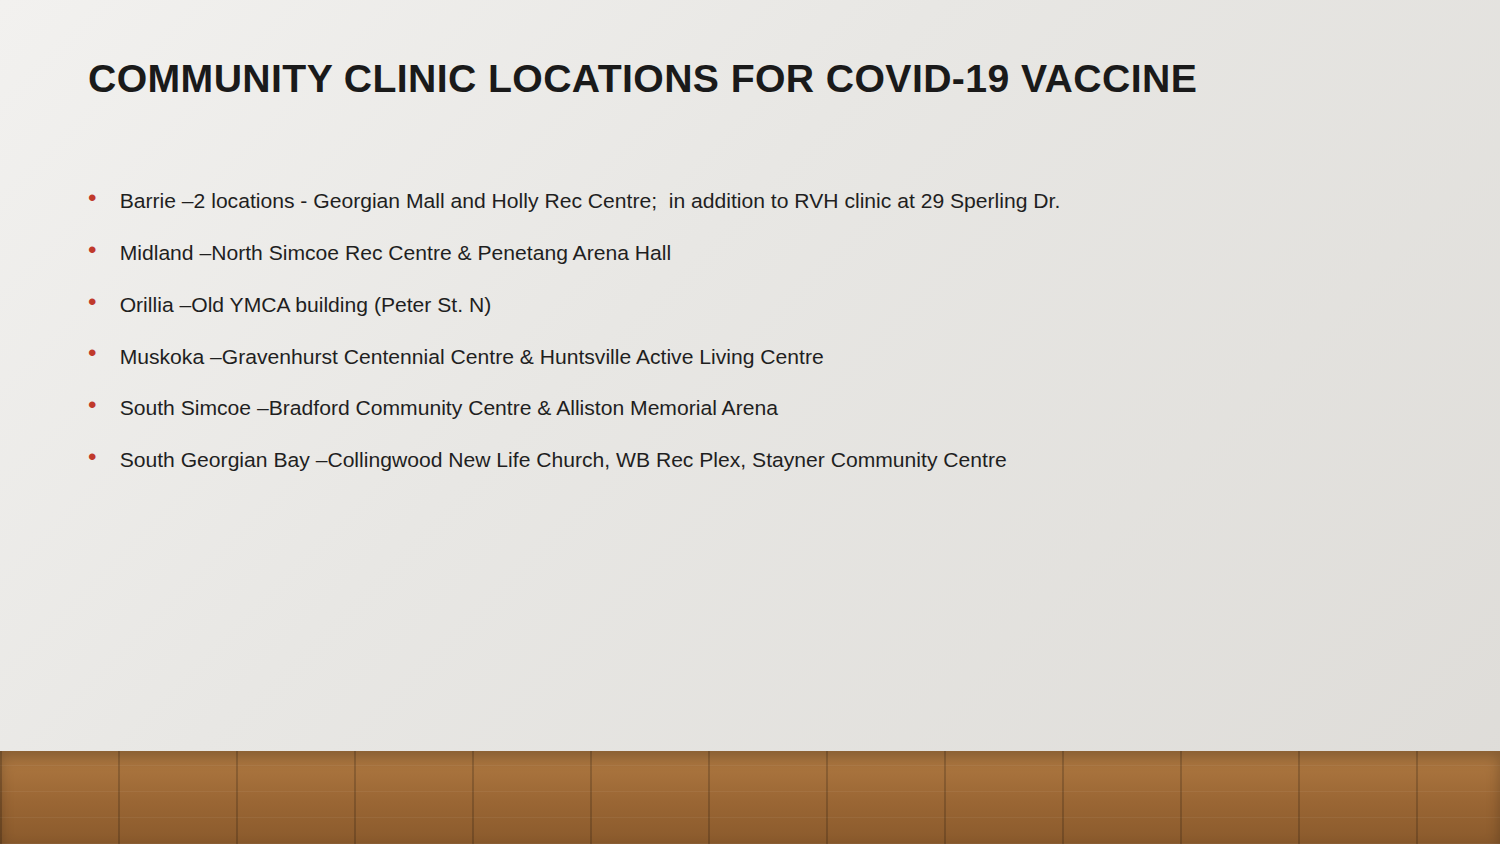Community Clinic Locations for COVID-19 Vaccine
Barrie –2 locations - Georgian Mall and Holly Rec Centre; in addition to RVH clinic at 29 Sperling Dr.
Midland –North Simcoe Rec Centre & Penetang Arena Hall
Orillia –Old YMCA building (Peter St. N)
Muskoka –Gravenhurst Centennial Centre & Huntsville Active Living Centre
South Simcoe –Bradford Community Centre & Alliston Memorial Arena
South Georgian Bay –Collingwood New Life Church, WB Rec Plex, Stayner Community Centre